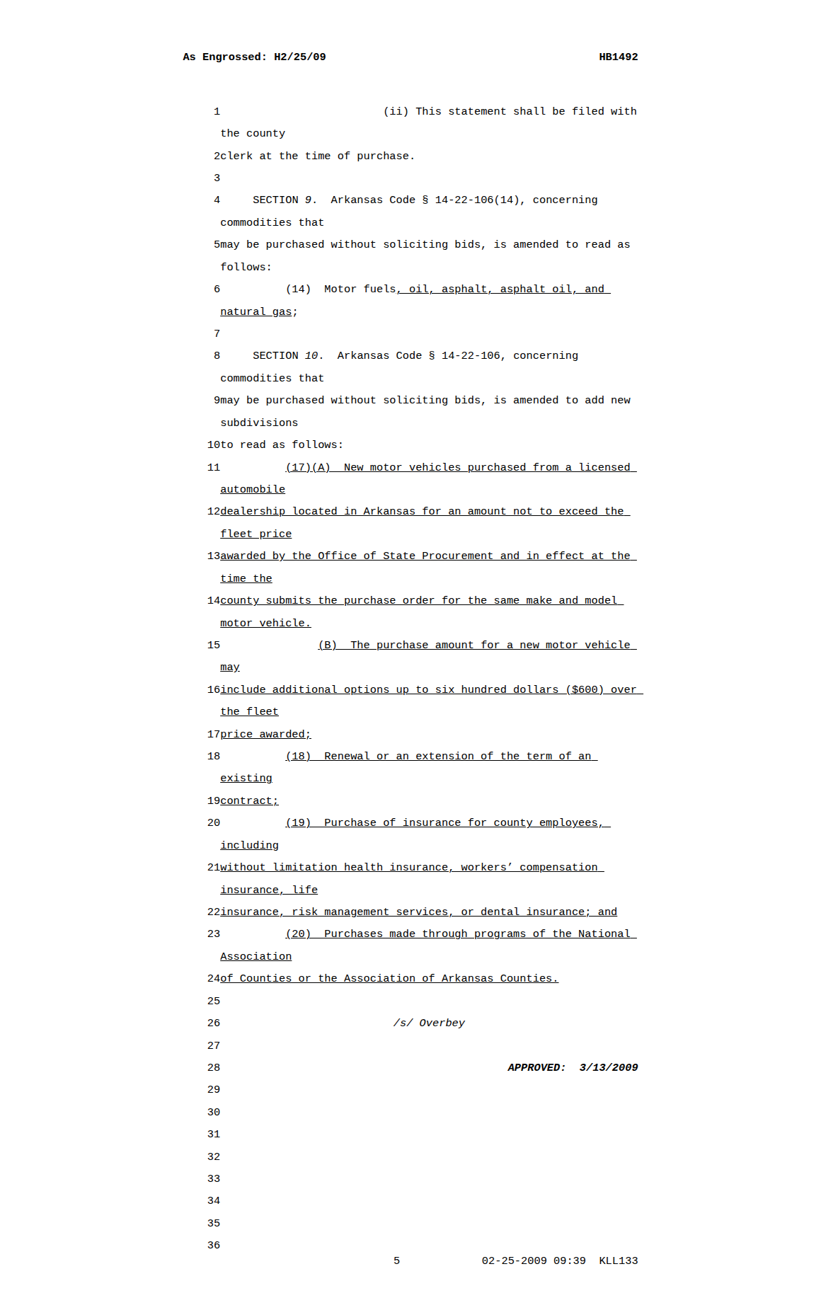As Engrossed: H2/25/09 HB1492
| 1 | (ii) This statement shall be filed with the county |
| 2 | clerk at the time of purchase. |
| 3 | |
| 4 | SECTION 9 . Arkansas Code § 14-22-106(14), concerning commodities that |
| 5 | may be purchased without soliciting bids, is amended to read as follows: |
| 6 | (14) Motor fuels , oil, asphalt, asphalt oil, and natural gas ; |
| 7 | |
| 8 | SECTION 10 . Arkansas Code § 14-22-106, concerning commodities that |
| 9 | may be purchased without soliciting bids, is amended to add new subdivisions |
| 10 | to read as follows: |
| 11 | (17)(A) New motor vehicles purchased from a licensed automobile |
| 12 | dealership located in Arkansas for an amount not to exceed the fleet price |
| 13 | awarded by the Office of State Procurement and in effect at the time the |
| 14 | county submits the purchase order for the same make and model motor vehicle. |
| 15 | (B) The purchase amount for a new motor vehicle may |
| 16 | include additional options up to six hundred dollars ($600) over the fleet |
| 17 | price awarded; |
| 18 | (18) Renewal or an extension of the term of an existing |
| 19 | contract; |
| 20 | (19) Purchase of insurance for county employees, including |
| 21 | without limitation health insurance, workers’ compensation insurance, life |
| 22 | insurance, risk management services, or dental insurance; and |
| 23 | (20) Purchases made through programs of the National Association |
| 24 | of Counties or the Association of Arkansas Counties. |
| 25 | |
| 26 | /s/ Overbey |
| 27 | |
| 28 | APPROVED: 3/13/2009 |
| 29 | |
| 30 | |
| 31 | |
| 32 | |
| 33 | |
| 34 | |
| 35 | |
| 36 | |
5 02-25-2009 09:39 KLL133